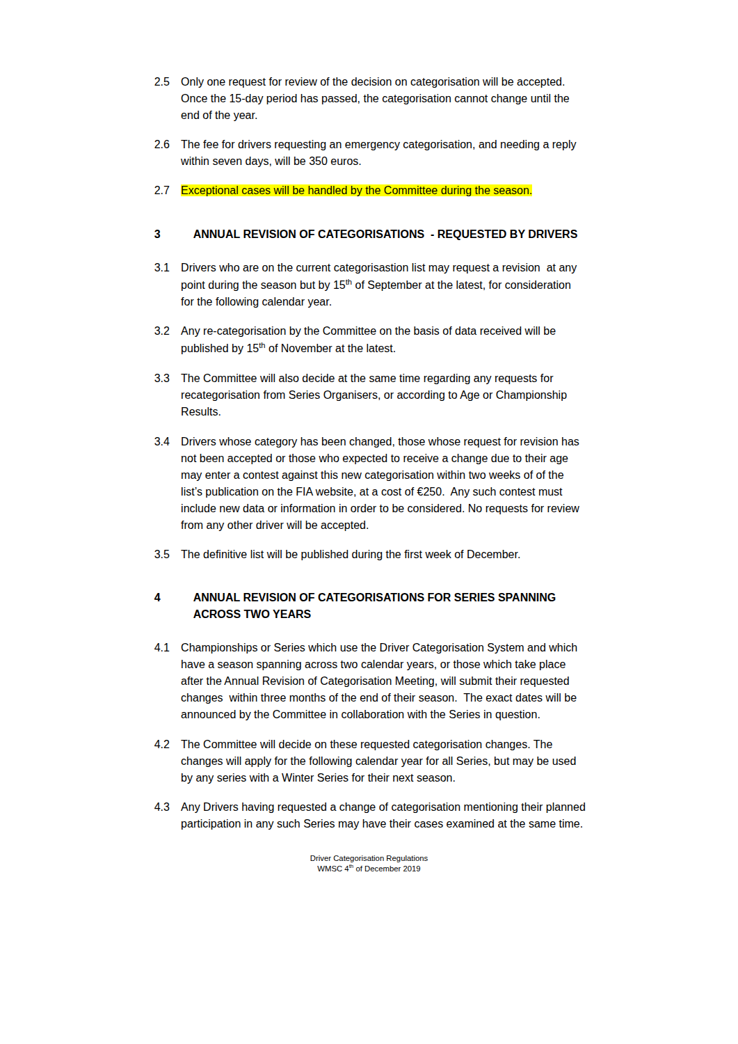2.5
Only one request for review of the decision on categorisation will be accepted. Once the 15-day period has passed, the categorisation cannot change until the end of the year.
2.6
The fee for drivers requesting an emergency categorisation, and needing a reply within seven days, will be 350 euros.
2.7
Exceptional cases will be handled by the Committee during the season.
3 ANNUAL REVISION OF CATEGORISATIONS - REQUESTED BY DRIVERS
3.1
Drivers who are on the current categorisastion list may request a revision at any point during the season but by 15th of September at the latest, for consideration for the following calendar year.
3.2
Any re-categorisation by the Committee on the basis of data received will be published by 15th of November at the latest.
3.3
The Committee will also decide at the same time regarding any requests for recategorisation from Series Organisers, or according to Age or Championship Results.
3.4
Drivers whose category has been changed, those whose request for revision has not been accepted or those who expected to receive a change due to their age may enter a contest against this new categorisation within two weeks of of the list’s publication on the FIA website, at a cost of €250. Any such contest must include new data or information in order to be considered. No requests for review from any other driver will be accepted.
3.5
The definitive list will be published during the first week of December.
4 ANNUAL REVISION OF CATEGORISATIONS FOR SERIES SPANNING ACROSS TWO YEARS
4.1
Championships or Series which use the Driver Categorisation System and which have a season spanning across two calendar years, or those which take place after the Annual Revision of Categorisation Meeting, will submit their requested changes within three months of the end of their season. The exact dates will be announced by the Committee in collaboration with the Series in question.
4.2
The Committee will decide on these requested categorisation changes. The changes will apply for the following calendar year for all Series, but may be used by any series with a Winter Series for their next season.
4.3
Any Drivers having requested a change of categorisation mentioning their planned participation in any such Series may have their cases examined at the same time.
Driver Categorisation Regulations
WMSC 4th of December 2019